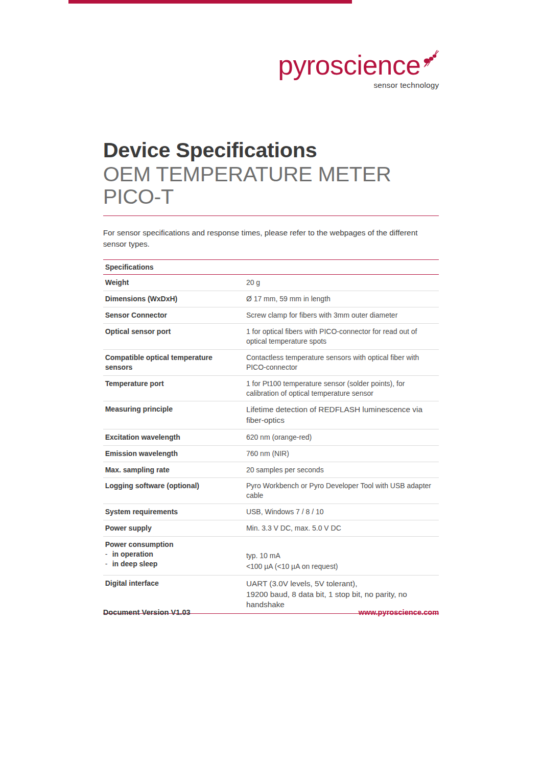pyro science
sensor technology
Device Specifications
OEM TEMPERATURE METER
PICO-T
For sensor specifications and response times, please refer to the webpages of the different sensor types.
| Specifications |
| Weight | 20 g |
| Dimensions (WxDxH) | Ø 17 mm, 59 mm in length |
| Sensor Connector | Screw clamp for fibers with 3mm outer diameter |
| Optical sensor port | 1 for optical fibers with PICO-connector for read out of optical temperature spots |
| Compatible optical temperature sensors | Contactless temperature sensors with optical fiber with PICO-connector |
| Temperature port | 1 for Pt100 temperature sensor (solder points), for calibration of optical temperature sensor |
| Measuring principle | Lifetime detection of REDFLASH luminescence via fiber-optics |
| Excitation wavelength | 620 nm (orange-red) |
| Emission wavelength | 760 nm (NIR) |
| Max. sampling rate | 20 samples per seconds |
| Logging software (optional) | Pyro Workbench or Pyro Developer Tool with USB adapter cable |
| System requirements | USB, Windows 7 / 8 / 10 |
| Power supply | Min. 3.3 V DC, max. 5.0 V DC |
| Power consumption in operation in deep sleep | typ. 10 mA <100 µA (<10 µA on request) |
| Digital interface | UART (3.0V levels, 5V tolerant), 19200 baud, 8 data bit, 1 stop bit, no parity, no handshake |
Document Version V1.03
www.pyroscience.com